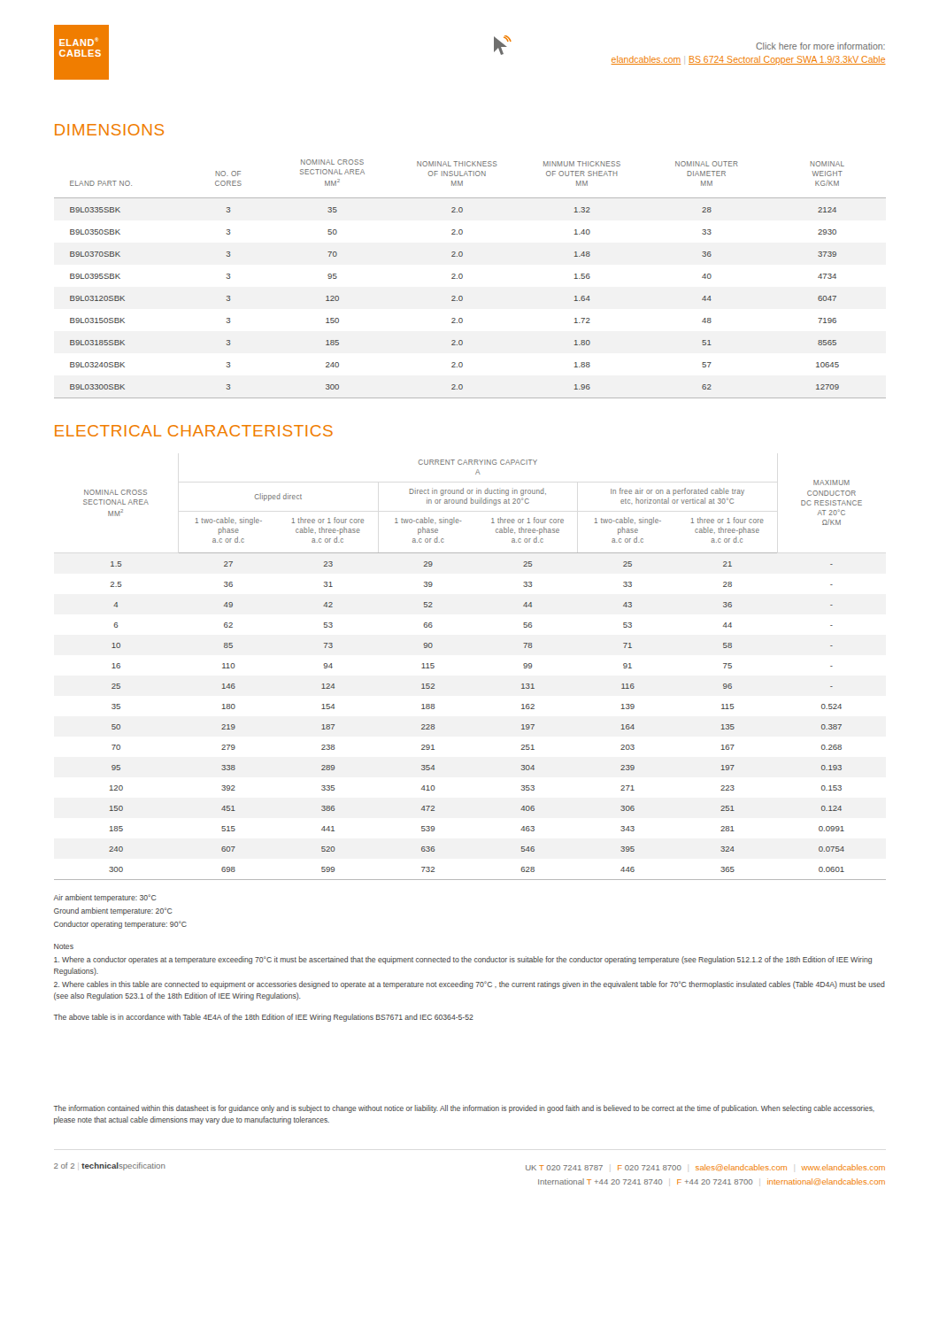ELAND®
CABLES
Click here for more information: elandcables.com | BS 6724 Sectoral Copper SWA 1.9/3.3kV Cable
Dimensions
| Eland Part No. | No. of Cores | Nominal Cross Sectional Area mm 2 | Nominal Thickness of Insulation mm | Minmum Thickness of Outer Sheath mm | Nominal Outer Diameter mm | Nominal Weight kg/km |
| --- | --- | --- | --- | --- | --- | --- |
| B9L0335SBK | 3 | 35 | 2.0 | 1.32 | 28 | 2124 |
| B9L0350SBK | 3 | 50 | 2.0 | 1.40 | 33 | 2930 |
| B9L0370SBK | 3 | 70 | 2.0 | 1.48 | 36 | 3739 |
| B9L0395SBK | 3 | 95 | 2.0 | 1.56 | 40 | 4734 |
| B9L03120SBK | 3 | 120 | 2.0 | 1.64 | 44 | 6047 |
| B9L03150SBK | 3 | 150 | 2.0 | 1.72 | 48 | 7196 |
| B9L03185SBK | 3 | 185 | 2.0 | 1.80 | 51 | 8565 |
| B9L03240SBK | 3 | 240 | 2.0 | 1.88 | 57 | 10645 |
| B9L03300SBK | 3 | 300 | 2.0 | 1.96 | 62 | 12709 |
Electrical Characteristics
| Nominal Cross Sectional Area mm 2 | Current Carrying Capacity A | Maximum Conductor DC Resistance at 20°C Ω/km |
| --- | --- | --- |
| Clipped direct | Direct in ground or in ducting in ground, in or around buildings at 20°C | In free air or on a perforated cable tray etc, horizontal or vertical at 30°C |
| 1 two-cable, single- phase a.c or d.c | 1 three or 1 four core cable, three-phase a.c or d.c | 1 two-cable, single- phase a.c or d.c | 1 three or 1 four core cable, three-phase a.c or d.c | 1 two-cable, single- phase a.c or d.c | 1 three or 1 four core cable, three-phase a.c or d.c |
| 1.5 | 27 | 23 | 29 | 25 | 25 | 21 | - |
| 2.5 | 36 | 31 | 39 | 33 | 33 | 28 | - |
| 4 | 49 | 42 | 52 | 44 | 43 | 36 | - |
| 6 | 62 | 53 | 66 | 56 | 53 | 44 | - |
| 10 | 85 | 73 | 90 | 78 | 71 | 58 | - |
| 16 | 110 | 94 | 115 | 99 | 91 | 75 | - |
| 25 | 146 | 124 | 152 | 131 | 116 | 96 | - |
| 35 | 180 | 154 | 188 | 162 | 139 | 115 | 0.524 |
| 50 | 219 | 187 | 228 | 197 | 164 | 135 | 0.387 |
| 70 | 279 | 238 | 291 | 251 | 203 | 167 | 0.268 |
| 95 | 338 | 289 | 354 | 304 | 239 | 197 | 0.193 |
| 120 | 392 | 335 | 410 | 353 | 271 | 223 | 0.153 |
| 150 | 451 | 386 | 472 | 406 | 306 | 251 | 0.124 |
| 185 | 515 | 441 | 539 | 463 | 343 | 281 | 0.0991 |
| 240 | 607 | 520 | 636 | 546 | 395 | 324 | 0.0754 |
| 300 | 698 | 599 | 732 | 628 | 446 | 365 | 0.0601 |
Air ambient temperature: 30°C
Ground ambient temperature: 20°C
Conductor operating temperature: 90°C
Notes
1. Where a conductor operates at a temperature exceeding 70°C it must be ascertained that the equipment connected to the conductor is suitable for the conductor operating temperature (see Regulation 512.1.2 of the 18th Edition of IEE Wiring Regulations).
2. Where cables in this table are connected to equipment or accessories designed to operate at a temperature not exceeding 70°C , the current ratings given in the equivalent table for 70°C thermoplastic insulated cables (Table 4D4A) must be used (see also Regulation 523.1 of the 18th Edition of IEE Wiring Regulations).
The above table is in accordance with Table 4E4A of the 18th Edition of IEE Wiring Regulations BS7671 and IEC 60364-5-52
The information contained within this datasheet is for guidance only and is subject to change without notice or liability. All the information is provided in good faith and is believed to be correct at the time of publication. When selecting cable accessories, please note that actual cable dimensions may vary due to manufacturing tolerances.
2 of 2 | technicalspecification
UK T 020 7241 8787 | F 020 7241 8700 | sales@elandcables.com | www.elandcables.com
International T +44 20 7241 8740 | F +44 20 7241 8700 | international@elandcables.com